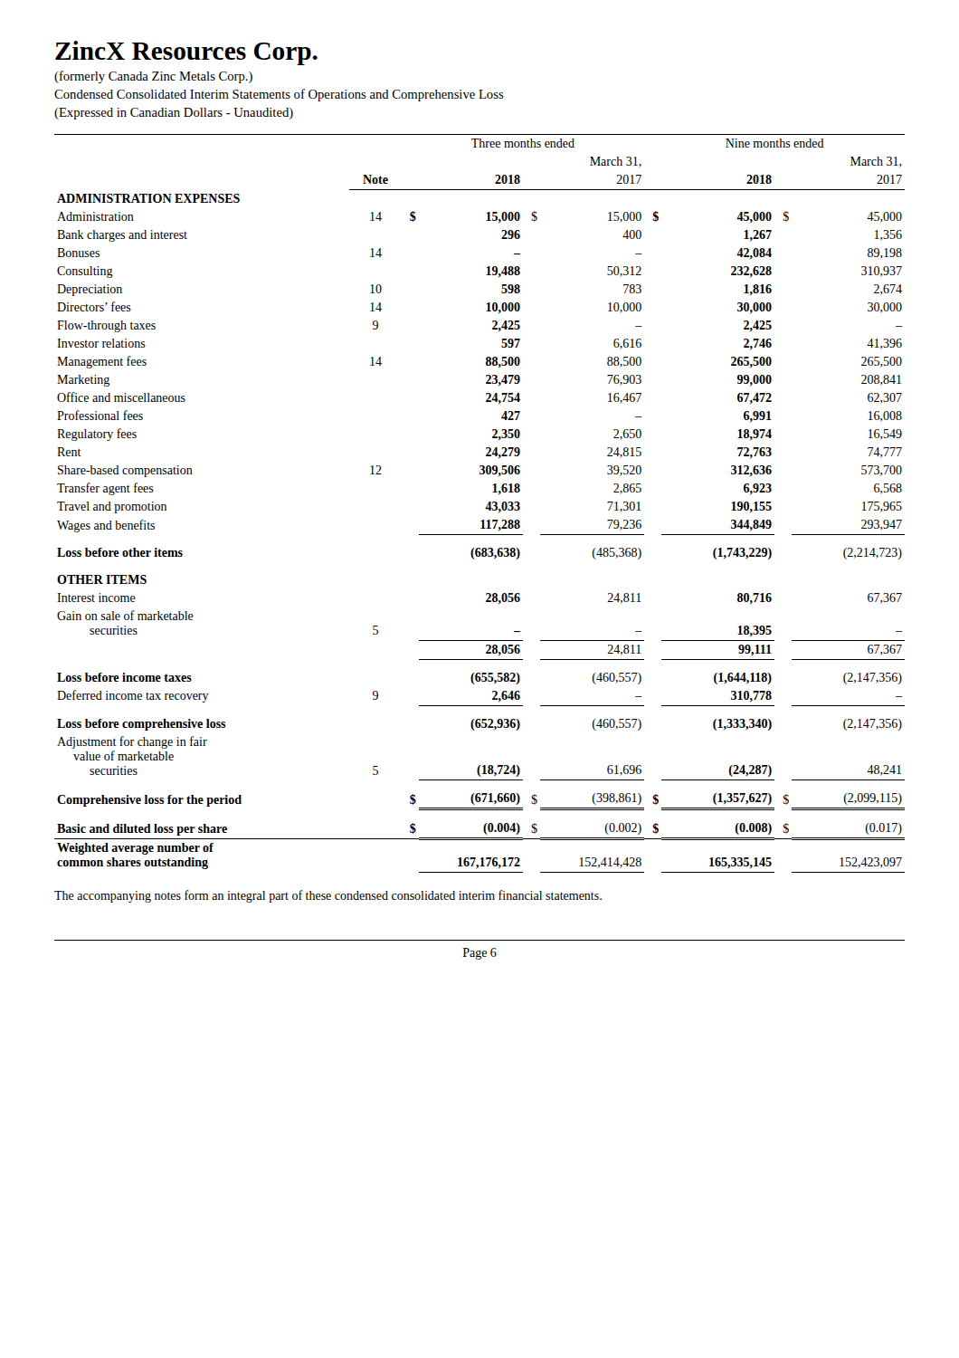ZincX Resources Corp.
(formerly Canada Zinc Metals Corp.)
Condensed Consolidated Interim Statements of Operations and Comprehensive Loss
(Expressed in Canadian Dollars - Unaudited)
| | | Three months ended | Nine months ended |
| --- | --- | --- | --- |
| | | March 31, | March 31, |
| | Note | 2018 | 2017 | 2018 | 2017 |
| ADMINISTRATION EXPENSES |
| Administration | 14 | $ | 15,000 | $ | 15,000 | $ | 45,000 | $ | 45,000 |
| Bank charges and interest | | | 296 | | 400 | | 1,267 | | 1,356 |
| Bonuses | 14 | | – | | – | | 42,084 | | 89,198 |
| Consulting | | | 19,488 | | 50,312 | | 232,628 | | 310,937 |
| Depreciation | 10 | | 598 | | 783 | | 1,816 | | 2,674 |
| Directors’ fees | 14 | | 10,000 | | 10,000 | | 30,000 | | 30,000 |
| Flow-through taxes | 9 | | 2,425 | | – | | 2,425 | | – |
| Investor relations | | | 597 | | 6,616 | | 2,746 | | 41,396 |
| Management fees | 14 | | 88,500 | | 88,500 | | 265,500 | | 265,500 |
| Marketing | | | 23,479 | | 76,903 | | 99,000 | | 208,841 |
| Office and miscellaneous | | | 24,754 | | 16,467 | | 67,472 | | 62,307 |
| Professional fees | | | 427 | | – | | 6,991 | | 16,008 |
| Regulatory fees | | | 2,350 | | 2,650 | | 18,974 | | 16,549 |
| Rent | | | 24,279 | | 24,815 | | 72,763 | | 74,777 |
| Share-based compensation | 12 | | 309,506 | | 39,520 | | 312,636 | | 573,700 |
| Transfer agent fees | | | 1,618 | | 2,865 | | 6,923 | | 6,568 |
| Travel and promotion | | | 43,033 | | 71,301 | | 190,155 | | 175,965 |
| Wages and benefits | | | 117,288 | | 79,236 | | 344,849 | | 293,947 |
| Loss before other items | | | (683,638) | | (485,368) | | (1,743,229) | | (2,214,723) |
| OTHER ITEMS | |
| Interest income | | | 28,056 | | 24,811 | | 80,716 | | 67,367 |
| Gain on sale of marketable securities | 5 | | – | | – | | 18,395 | | – |
| | | | 28,056 | | 24,811 | | 99,111 | | 67,367 |
| Loss before income taxes | | | (655,582) | | (460,557) | | (1,644,118) | | (2,147,356) |
| Deferred income tax recovery | 9 | | 2,646 | | – | | 310,778 | | – |
| Loss before comprehensive loss | | | (652,936) | | (460,557) | | (1,333,340) | | (2,147,356) |
| Adjustment for change in fair value of marketable securities | 5 | | (18,724) | | 61,696 | | (24,287) | | 48,241 |
| Comprehensive loss for the period | | $ | (671,660) | $ | (398,861) | $ | (1,357,627) | $ | (2,099,115) |
| Basic and diluted loss per share | | $ | (0.004) | $ | (0.002) | $ | (0.008) | $ | (0.017) |
| Weighted average number of common shares outstanding | | | 167,176,172 | | 152,414,428 | | 165,335,145 | | 152,423,097 |
The accompanying notes form an integral part of these condensed consolidated interim financial statements.
Page 6